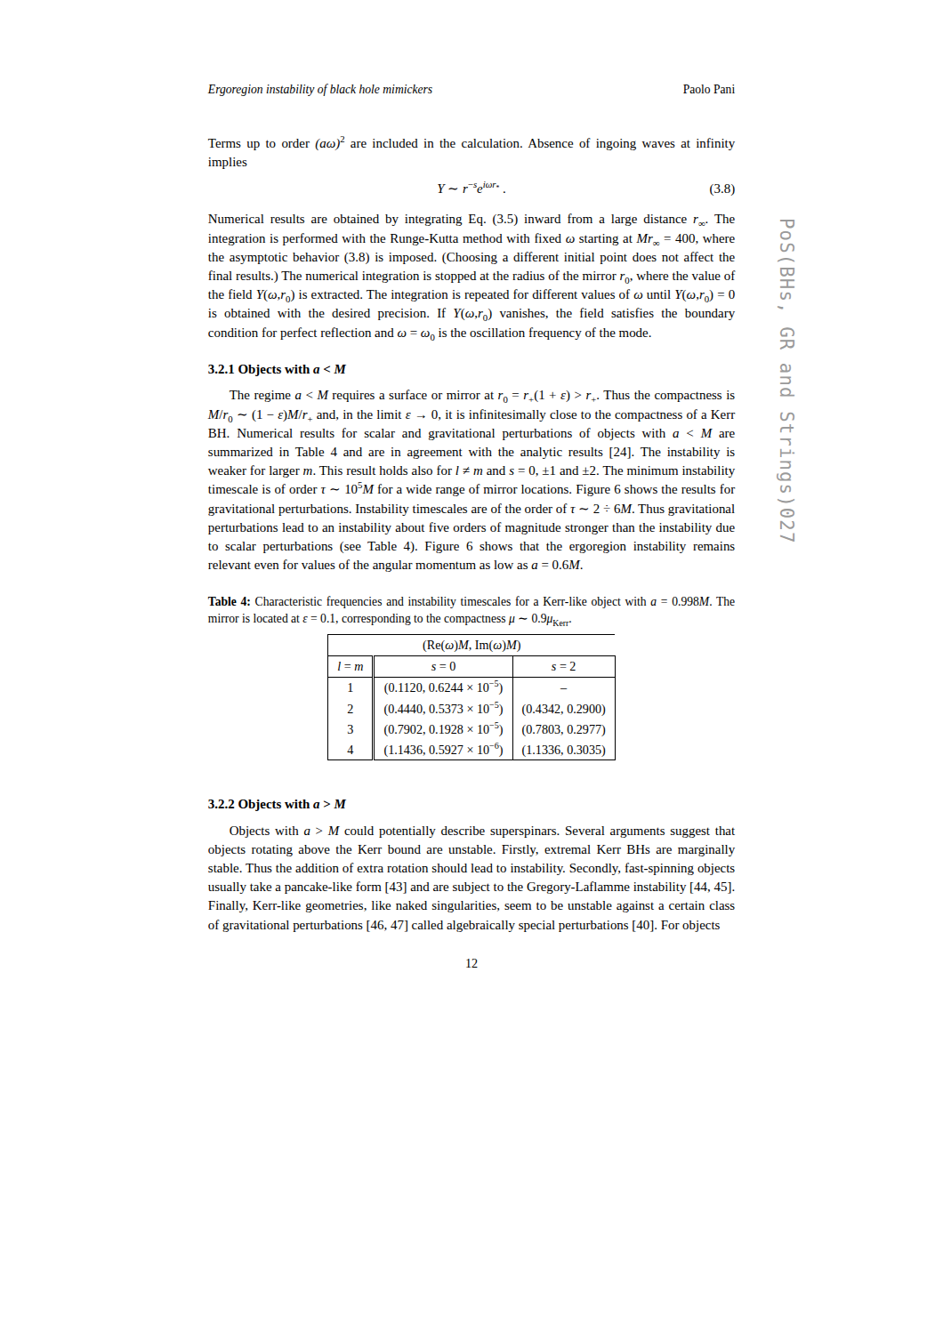Ergoregion instability of black hole mimickers Paolo Pani
PoS(BHs, GR and Strings)027
Terms up to order (aω)2 are included in the calculation. Absence of ingoing waves at infinity implies
Y ∼ r−seiωr* . (3.8)
Numerical results are obtained by integrating Eq. (3.5) inward from a large distance r∞. The integration is performed with the Runge-Kutta method with fixed ω starting at Mr∞ = 400, where the asymptotic behavior (3.8) is imposed. (Choosing a different initial point does not affect the final results.) The numerical integration is stopped at the radius of the mirror r0, where the value of the field Y(ω,r0) is extracted. The integration is repeated for different values of ω until Y(ω,r0) = 0 is obtained with the desired precision. If Y(ω,r0) vanishes, the field satisfies the boundary condition for perfect reflection and ω = ω0 is the oscillation frequency of the mode.
3.2.1 Objects with a < M
The regime a < M requires a surface or mirror at r0 = r+(1 + ε) > r+. Thus the compactness is M/r0 ∼ (1 − ε)M/r+ and, in the limit ε → 0, it is infinitesimally close to the compactness of a Kerr BH. Numerical results for scalar and gravitational perturbations of objects with a < M are summarized in Table 4 and are in agreement with the analytic results [24]. The instability is weaker for larger m. This result holds also for l ≠ m and s = 0, ±1 and ±2. The minimum instability timescale is of order τ ∼ 105M for a wide range of mirror locations. Figure 6 shows the results for gravitational perturbations. Instability timescales are of the order of τ ∼ 2 ÷ 6M. Thus gravitational perturbations lead to an instability about five orders of magnitude stronger than the instability due to scalar perturbations (see Table 4). Figure 6 shows that the ergoregion instability remains relevant even for values of the angular momentum as low as a = 0.6M.
Table 4: Characteristic frequencies and instability timescales for a Kerr-like object with a = 0.998M. The mirror is located at ε = 0.1, corresponding to the compactness μ ∼ 0.9μKerr.
| (Re( ω ) M , Im( ω ) M ) |
| l = m | s = 0 | s = 2 |
| 1 | (0.1120, 0.6244 × 10 −5 ) | – |
| 2 | (0.4440, 0.5373 × 10 −5 ) | (0.4342, 0.2900) |
| 3 | (0.7902, 0.1928 × 10 −5 ) | (0.7803, 0.2977) |
| 4 | (1.1436, 0.5927 × 10 −6 ) | (1.1336, 0.3035) |
3.2.2 Objects with a > M
Objects with a > M could potentially describe superspinars. Several arguments suggest that objects rotating above the Kerr bound are unstable. Firstly, extremal Kerr BHs are marginally stable. Thus the addition of extra rotation should lead to instability. Secondly, fast-spinning objects usually take a pancake-like form [43] and are subject to the Gregory-Laflamme instability [44, 45]. Finally, Kerr-like geometries, like naked singularities, seem to be unstable against a certain class of gravitational perturbations [46, 47] called algebraically special perturbations [40]. For objects
12